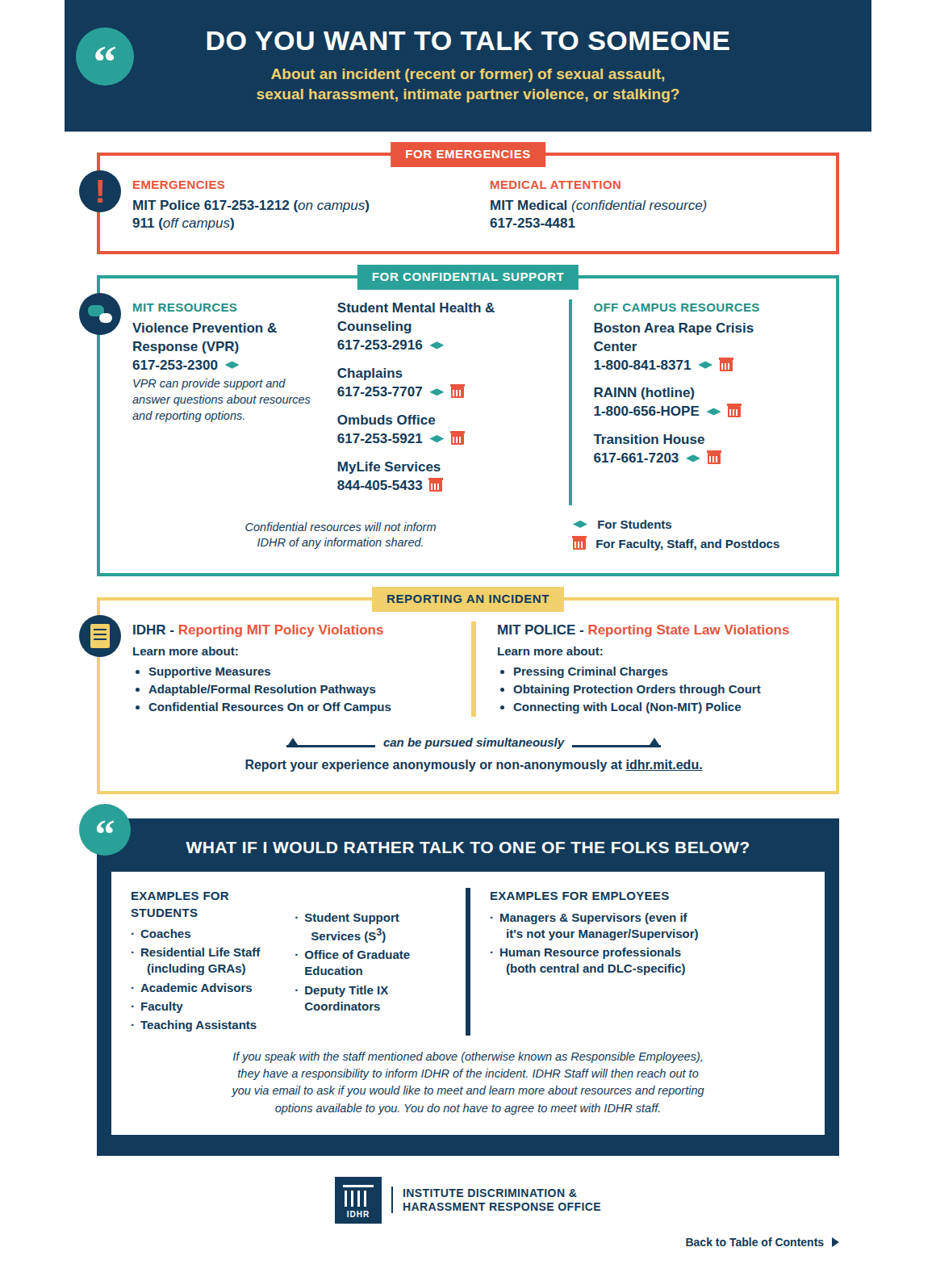“
Do you want to talk to someone
About an incident (recent or former) of sexual assault,
sexual harassment, intimate partner violence, or stalking?
!
For Emergencies
Emergencies
MIT Police 617-253-1212 (on campus)
911 (off campus)
Medical Attention
MIT Medical (confidential resource)
617-253-4481
For Confidential Support
MIT Resources
Violence Prevention & Response (VPR)
617-253-2300
VPR can provide support and answer questions about resources and reporting options.
Student Mental Health & Counseling
617-253-2916
Chaplains
617-253-7707
Ombuds Office
617-253-5921
MyLife Services
844-405-5433
Off Campus Resources
Boston Area Rape Crisis Center
1-800-841-8371
RAINN (hotline)
1-800-656-HOPE
Transition House
617-661-7203
Confidential resources will not inform
IDHR of any information shared.
For Students
For Faculty, Staff, and Postdocs
Reporting an Incident
IDHR - Reporting MIT Policy Violations
Learn more about:
Supportive Measures
Adaptable/Formal Resolution Pathways
Confidential Resources On or Off Campus
MIT POLICE - Reporting State Law Violations
Learn more about:
Pressing Criminal Charges
Obtaining Protection Orders through Court
Connecting with Local (Non-MIT) Police
can be pursued simultaneously
Report your experience anonymously or non-anonymously at idhr.mit.edu.
“
What if I would rather talk to one of the folks below?
Examples for Students
Coaches
Residential Life Staff(including GRAs)
Academic Advisors
Faculty
Teaching Assistants
Student SupportServices (S3)
Office of Graduate Education
Deputy Title IX Coordinators
Examples for Employees
Managers & Supervisors (even ifit's not your Manager/Supervisor)
Human Resource professionals(both central and DLC-specific)
If you speak with the staff mentioned above (otherwise known as Responsible Employees),
they have a responsibility to inform IDHR of the incident. IDHR Staff will then reach out to
you via email to ask if you would like to meet and learn more about resources and reporting
options available to you. You do not have to agree to meet with IDHR staff.
IDHR
INSTITUTE DISCRIMINATION &
HARASSMENT RESPONSE OFFICE
Back to Table of Contents